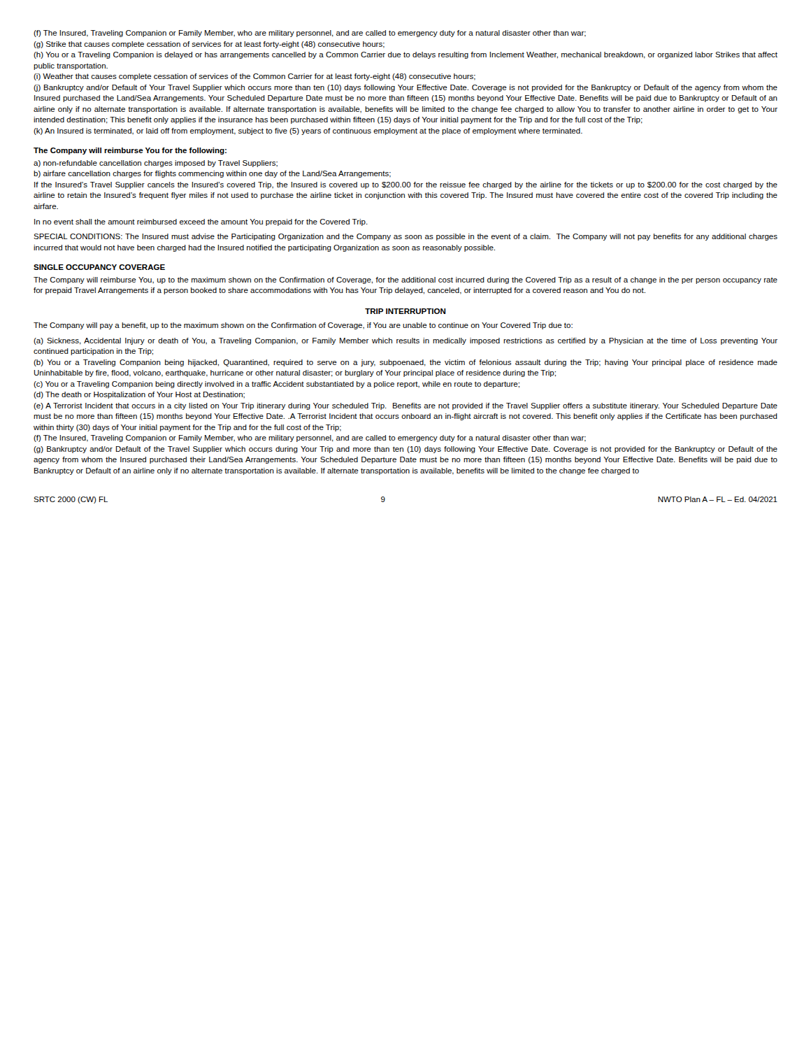(f) The Insured, Traveling Companion or Family Member, who are military personnel, and are called to emergency duty for a natural disaster other than war;
(g) Strike that causes complete cessation of services for at least forty-eight (48) consecutive hours;
(h) You or a Traveling Companion is delayed or has arrangements cancelled by a Common Carrier due to delays resulting from Inclement Weather, mechanical breakdown, or organized labor Strikes that affect public transportation.
(i) Weather that causes complete cessation of services of the Common Carrier for at least forty-eight (48) consecutive hours;
(j) Bankruptcy and/or Default of Your Travel Supplier which occurs more than ten (10) days following Your Effective Date. Coverage is not provided for the Bankruptcy or Default of the agency from whom the Insured purchased the Land/Sea Arrangements. Your Scheduled Departure Date must be no more than fifteen (15) months beyond Your Effective Date. Benefits will be paid due to Bankruptcy or Default of an airline only if no alternate transportation is available. If alternate transportation is available, benefits will be limited to the change fee charged to allow You to transfer to another airline in order to get to Your intended destination; This benefit only applies if the insurance has been purchased within fifteen (15) days of Your initial payment for the Trip and for the full cost of the Trip;
(k) An Insured is terminated, or laid off from employment, subject to five (5) years of continuous employment at the place of employment where terminated.
The Company will reimburse You for the following:
a) non-refundable cancellation charges imposed by Travel Suppliers;
b) airfare cancellation charges for flights commencing within one day of the Land/Sea Arrangements;
If the Insured’s Travel Supplier cancels the Insured’s covered Trip, the Insured is covered up to $200.00 for the reissue fee charged by the airline for the tickets or up to $200.00 for the cost charged by the airline to retain the Insured’s frequent flyer miles if not used to purchase the airline ticket in conjunction with this covered Trip. The Insured must have covered the entire cost of the covered Trip including the airfare.
In no event shall the amount reimbursed exceed the amount You prepaid for the Covered Trip.
SPECIAL CONDITIONS: The Insured must advise the Participating Organization and the Company as soon as possible in the event of a claim. The Company will not pay benefits for any additional charges incurred that would not have been charged had the Insured notified the participating Organization as soon as reasonably possible.
SINGLE OCCUPANCY COVERAGE
The Company will reimburse You, up to the maximum shown on the Confirmation of Coverage, for the additional cost incurred during the Covered Trip as a result of a change in the per person occupancy rate for prepaid Travel Arrangements if a person booked to share accommodations with You has Your Trip delayed, canceled, or interrupted for a covered reason and You do not.
TRIP INTERRUPTION
The Company will pay a benefit, up to the maximum shown on the Confirmation of Coverage, if You are unable to continue on Your Covered Trip due to:
(a) Sickness, Accidental Injury or death of You, a Traveling Companion, or Family Member which results in medically imposed restrictions as certified by a Physician at the time of Loss preventing Your continued participation in the Trip;
(b) You or a Traveling Companion being hijacked, Quarantined, required to serve on a jury, subpoenaed, the victim of felonious assault during the Trip; having Your principal place of residence made Uninhabitable by fire, flood, volcano, earthquake, hurricane or other natural disaster; or burglary of Your principal place of residence during the Trip;
(c) You or a Traveling Companion being directly involved in a traffic Accident substantiated by a police report, while en route to departure;
(d) The death or Hospitalization of Your Host at Destination;
(e) A Terrorist Incident that occurs in a city listed on Your Trip itinerary during Your scheduled Trip. Benefits are not provided if the Travel Supplier offers a substitute itinerary. Your Scheduled Departure Date must be no more than fifteen (15) months beyond Your Effective Date. .A Terrorist Incident that occurs onboard an in-flight aircraft is not covered. This benefit only applies if the Certificate has been purchased within thirty (30) days of Your initial payment for the Trip and for the full cost of the Trip;
(f) The Insured, Traveling Companion or Family Member, who are military personnel, and are called to emergency duty for a natural disaster other than war;
(g) Bankruptcy and/or Default of the Travel Supplier which occurs during Your Trip and more than ten (10) days following Your Effective Date. Coverage is not provided for the Bankruptcy or Default of the agency from whom the Insured purchased their Land/Sea Arrangements. Your Scheduled Departure Date must be no more than fifteen (15) months beyond Your Effective Date. Benefits will be paid due to Bankruptcy or Default of an airline only if no alternate transportation is available. If alternate transportation is available, benefits will be limited to the change fee charged to
SRTC 2000 (CW) FL 9 NWTO Plan A – FL – Ed. 04/2021